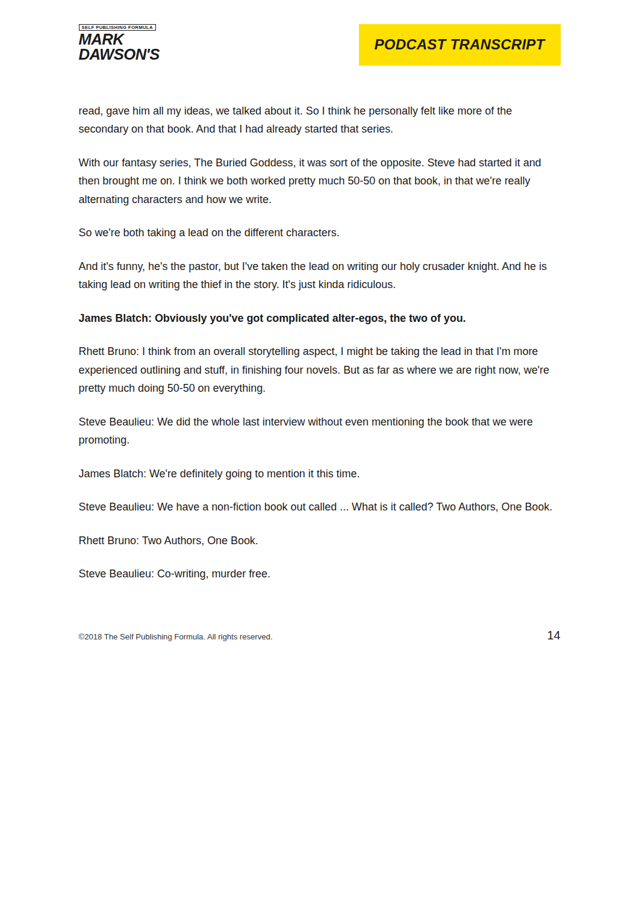Self Publishing Formula Mark
Dawson's
Podcast Transcript
read, gave him all my ideas, we talked about it. So I think he personally felt like more of the secondary on that book. And that I had already started that series.
With our fantasy series, The Buried Goddess, it was sort of the opposite. Steve had started it and then brought me on. I think we both worked pretty much 50-50 on that book, in that we're really alternating characters and how we write.
So we're both taking a lead on the different characters.
And it's funny, he's the pastor, but I've taken the lead on writing our holy crusader knight. And he is taking lead on writing the thief in the story. It's just kinda ridiculous.
James Blatch: Obviously you've got complicated alter-egos, the two of you.
Rhett Bruno: I think from an overall storytelling aspect, I might be taking the lead in that I'm more experienced outlining and stuff, in finishing four novels. But as far as where we are right now, we're pretty much doing 50-50 on everything.
Steve Beaulieu: We did the whole last interview without even mentioning the book that we were promoting.
James Blatch: We're definitely going to mention it this time.
Steve Beaulieu: We have a non-fiction book out called ... What is it called? Two Authors, One Book.
Rhett Bruno: Two Authors, One Book.
Steve Beaulieu: Co-writing, murder free.
©2018 The Self Publishing Formula. All rights reserved. 14